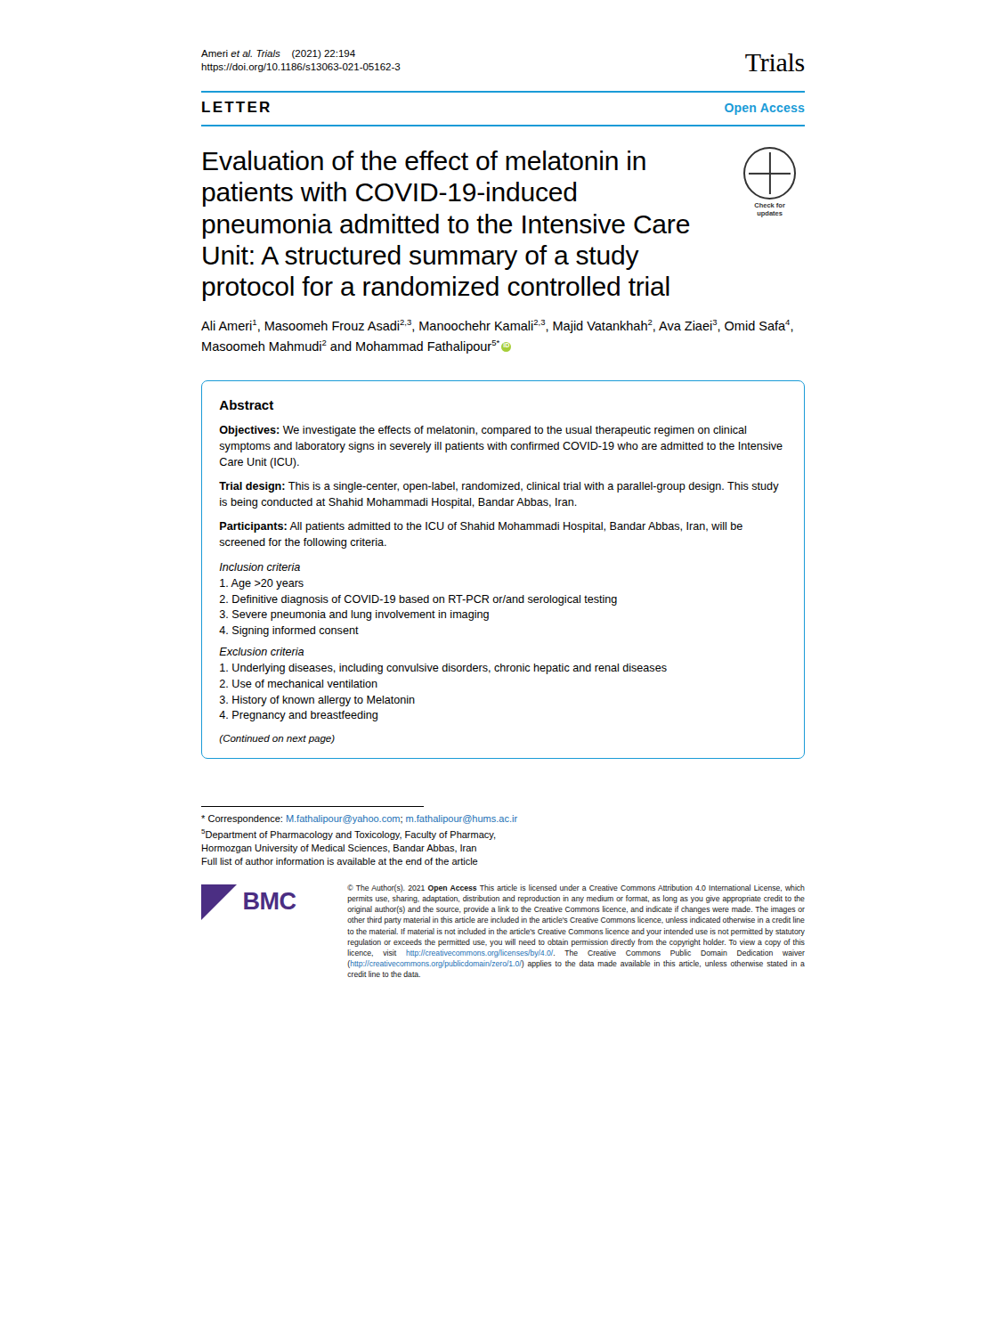Ameri et al. Trials (2021) 22:194
https://doi.org/10.1186/s13063-021-05162-3
Trials
LETTER
Open Access
Check for
updates
Evaluation of the effect of melatonin in patients with COVID-19-induced pneumonia admitted to the Intensive Care Unit: A structured summary of a study protocol for a randomized controlled trial
Ali Ameri1, Masoomeh Frouz Asadi2,3, Manoochehr Kamali2,3, Majid Vatankhah2, Ava Ziaei3, Omid Safa4, Masoomeh Mahmudi2 and Mohammad Fathalipour5*
Abstract
Objectives: We investigate the effects of melatonin, compared to the usual therapeutic regimen on clinical symptoms and laboratory signs in severely ill patients with confirmed COVID-19 who are admitted to the Intensive Care Unit (ICU).
Trial design: This is a single-center, open-label, randomized, clinical trial with a parallel-group design. This study is being conducted at Shahid Mohammadi Hospital, Bandar Abbas, Iran.
Participants: All patients admitted to the ICU of Shahid Mohammadi Hospital, Bandar Abbas, Iran, will be screened for the following criteria.
Inclusion criteria
1. Age >20 years
2. Definitive diagnosis of COVID-19 based on RT-PCR or/and serological testing
3. Severe pneumonia and lung involvement in imaging
4. Signing informed consent
Exclusion criteria
1. Underlying diseases, including convulsive disorders, chronic hepatic and renal diseases
2. Use of mechanical ventilation
3. History of known allergy to Melatonin
4. Pregnancy and breastfeeding
(Continued on next page)
* Correspondence: M.fathalipour@yahoo.com; m.fathalipour@hums.ac.ir
5Department of Pharmacology and Toxicology, Faculty of Pharmacy,
Hormozgan University of Medical Sciences, Bandar Abbas, Iran
Full list of author information is available at the end of the article
BMC
© The Author(s). 2021 Open Access This article is licensed under a Creative Commons Attribution 4.0 International License, which permits use, sharing, adaptation, distribution and reproduction in any medium or format, as long as you give appropriate credit to the original author(s) and the source, provide a link to the Creative Commons licence, and indicate if changes were made. The images or other third party material in this article are included in the article's Creative Commons licence, unless indicated otherwise in a credit line to the material. If material is not included in the article's Creative Commons licence and your intended use is not permitted by statutory regulation or exceeds the permitted use, you will need to obtain permission directly from the copyright holder. To view a copy of this licence, visit http://creativecommons.org/licenses/by/4.0/. The Creative Commons Public Domain Dedication waiver (http://creativecommons.org/publicdomain/zero/1.0/) applies to the data made available in this article, unless otherwise stated in a credit line to the data.